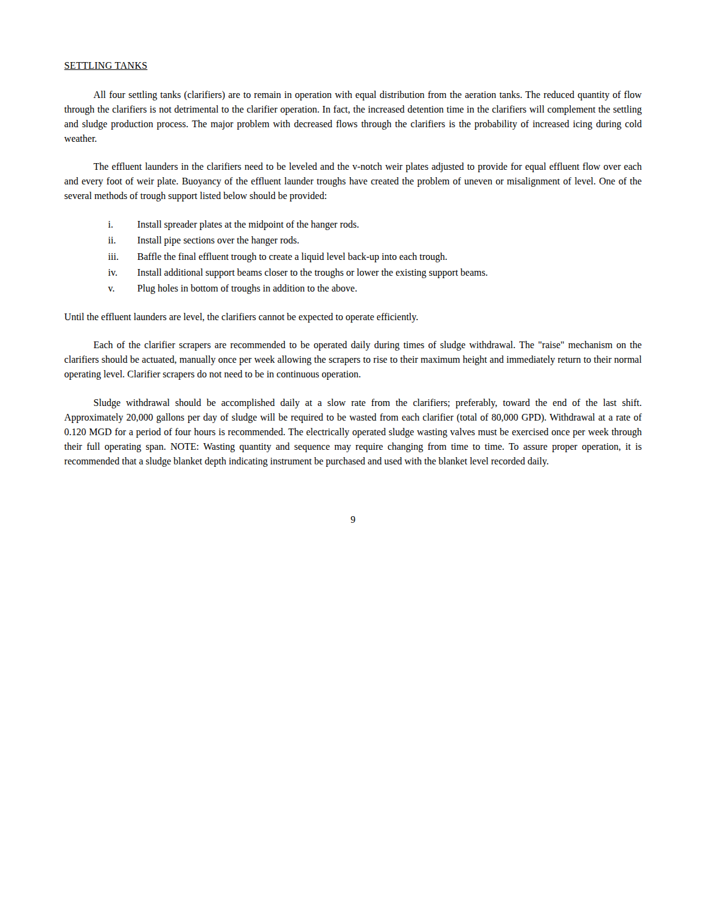SETTLING TANKS
All four settling tanks (clarifiers) are to remain in operation with equal distribution from the aeration tanks. The reduced quantity of flow through the clarifiers is not detrimental to the clarifier operation. In fact, the increased detention time in the clarifiers will complement the settling and sludge production process. The major problem with decreased flows through the clarifiers is the probability of increased icing during cold weather.
The effluent launders in the clarifiers need to be leveled and the v-notch weir plates adjusted to provide for equal effluent flow over each and every foot of weir plate. Buoyancy of the effluent launder troughs have created the problem of uneven or misalignment of level. One of the several methods of trough support listed below should be provided:
i. Install spreader plates at the midpoint of the hanger rods.
ii. Install pipe sections over the hanger rods.
iii. Baffle the final effluent trough to create a liquid level back-up into each trough.
iv. Install additional support beams closer to the troughs or lower the existing support beams.
v. Plug holes in bottom of troughs in addition to the above.
Until the effluent launders are level, the clarifiers cannot be expected to operate efficiently.
Each of the clarifier scrapers are recommended to be operated daily during times of sludge withdrawal. The "raise" mechanism on the clarifiers should be actuated, manually once per week allowing the scrapers to rise to their maximum height and immediately return to their normal operating level. Clarifier scrapers do not need to be in continuous operation.
Sludge withdrawal should be accomplished daily at a slow rate from the clarifiers; preferably, toward the end of the last shift. Approximately 20,000 gallons per day of sludge will be required to be wasted from each clarifier (total of 80,000 GPD). Withdrawal at a rate of 0.120 MGD for a period of four hours is recommended. The electrically operated sludge wasting valves must be exercised once per week through their full operating span. NOTE: Wasting quantity and sequence may require changing from time to time. To assure proper operation, it is recommended that a sludge blanket depth indicating instrument be purchased and used with the blanket level recorded daily.
9